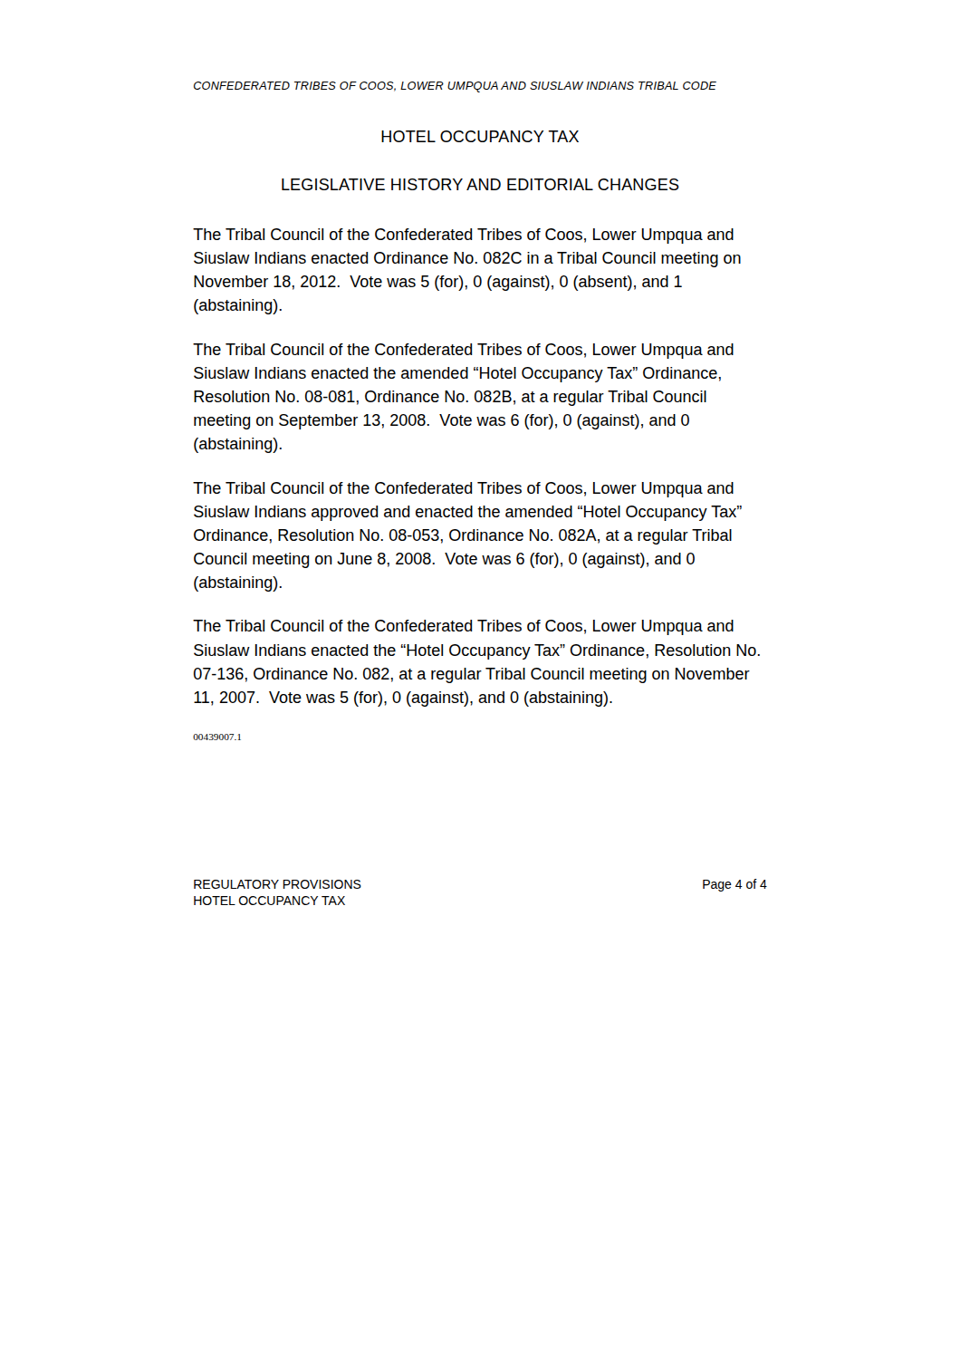CONFEDERATED TRIBES OF COOS, LOWER UMPQUA AND SIUSLAW INDIANS TRIBAL CODE
HOTEL OCCUPANCY TAX
LEGISLATIVE HISTORY AND EDITORIAL CHANGES
The Tribal Council of the Confederated Tribes of Coos, Lower Umpqua and Siuslaw Indians enacted Ordinance No. 082C in a Tribal Council meeting on November 18, 2012. Vote was 5 (for), 0 (against), 0 (absent), and 1 (abstaining).
The Tribal Council of the Confederated Tribes of Coos, Lower Umpqua and Siuslaw Indians enacted the amended “Hotel Occupancy Tax” Ordinance, Resolution No. 08-081, Ordinance No. 082B, at a regular Tribal Council meeting on September 13, 2008. Vote was 6 (for), 0 (against), and 0 (abstaining).
The Tribal Council of the Confederated Tribes of Coos, Lower Umpqua and Siuslaw Indians approved and enacted the amended “Hotel Occupancy Tax” Ordinance, Resolution No. 08-053, Ordinance No. 082A, at a regular Tribal Council meeting on June 8, 2008. Vote was 6 (for), 0 (against), and 0 (abstaining).
The Tribal Council of the Confederated Tribes of Coos, Lower Umpqua and Siuslaw Indians enacted the “Hotel Occupancy Tax” Ordinance, Resolution No. 07-136, Ordinance No. 082, at a regular Tribal Council meeting on November 11, 2007. Vote was 5 (for), 0 (against), and 0 (abstaining).
00439007.1
REGULATORY PROVISIONS
HOTEL OCCUPANCY TAX
Page 4 of 4